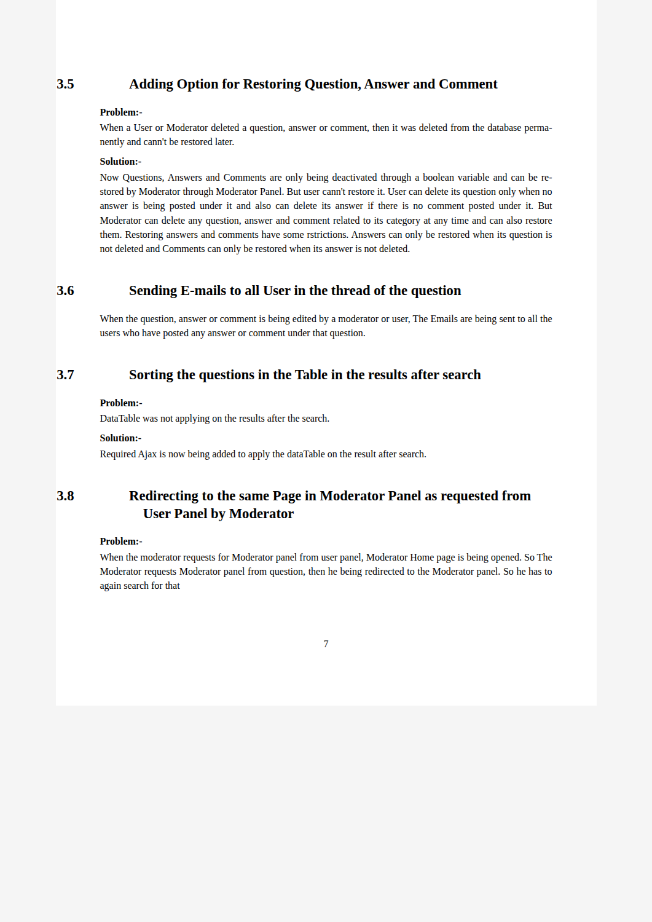3.5 Adding Option for Restoring Question, Answer and Comment
Problem:-
When a User or Moderator deleted a question, answer or comment, then it was deleted from the database permanently and cann't be restored later.
Solution:-
Now Questions, Answers and Comments are only being deactivated through a boolean variable and can be restored by Moderator through Moderator Panel. But user cann't restore it. User can delete its question only when no answer is being posted under it and also can delete its answer if there is no comment posted under it. But Moderator can delete any question, answer and comment related to its category at any time and can also restore them. Restoring answers and comments have some rstrictions. Answers can only be restored when its question is not deleted and Comments can only be restored when its answer is not deleted.
3.6 Sending E-mails to all User in the thread of the question
When the question, answer or comment is being edited by a moderator or user, The Emails are being sent to all the users who have posted any answer or comment under that question.
3.7 Sorting the questions in the Table in the results after search
Problem:-
DataTable was not applying on the results after the search.
Solution:-
Required Ajax is now being added to apply the dataTable on the result after search.
3.8 Redirecting to the same Page in Moderator Panel as requested from User Panel by Moderator
Problem:-
When the moderator requests for Moderator panel from user panel, Moderator Home page is being opened. So The Moderator requests Moderator panel from question, then he being redirected to the Moderator panel. So he has to again search for that
7